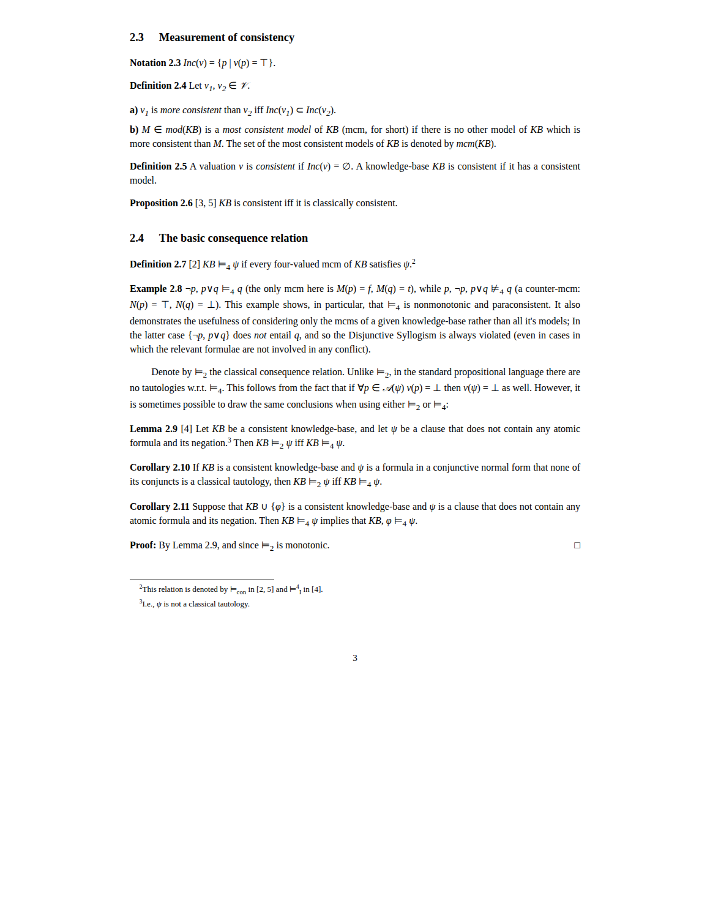2.3 Measurement of consistency
Notation 2.3 Inc(ν) = {p | ν(p) = ⊤}.
Definition 2.4 Let ν1, ν2 ∈ 𝒱.
a) ν1 is more consistent than ν2 iff Inc(ν1) ⊂ Inc(ν2).
b) M ∈ mod(KB) is a most consistent model of KB (mcm, for short) if there is no other model of KB which is more consistent than M. The set of the most consistent models of KB is denoted by mcm(KB).
Definition 2.5 A valuation ν is consistent if Inc(ν) = ∅. A knowledge-base KB is consistent if it has a consistent model.
Proposition 2.6 [3, 5] KB is consistent iff it is classically consistent.
2.4 The basic consequence relation
Definition 2.7 [2] KB ⊨4 ψ if every four-valued mcm of KB satisfies ψ.2
Example 2.8 ¬p, p∨q ⊨4 q (the only mcm here is M(p) = f, M(q) = t), while p, ¬p, p∨q ⊭4 q (a counter-mcm: N(p) = ⊤, N(q) = ⊥). This example shows, in particular, that ⊨4 is nonmonotonic and paraconsistent. It also demonstrates the usefulness of considering only the mcms of a given knowledge-base rather than all it's models; In the latter case {¬p, p∨q} does not entail q, and so the Disjunctive Syllogism is always violated (even in cases in which the relevant formulae are not involved in any conflict).
Denote by ⊨2 the classical consequence relation. Unlike ⊨2, in the standard propositional language there are no tautologies w.r.t. ⊨4. This follows from the fact that if ∀p ∈ 𝒜(ψ) ν(p) = ⊥ then ν(ψ) = ⊥ as well. However, it is sometimes possible to draw the same conclusions when using either ⊨2 or ⊨4:
Lemma 2.9 [4] Let KB be a consistent knowledge-base, and let ψ be a clause that does not contain any atomic formula and its negation.3 Then KB ⊨2 ψ iff KB ⊨4 ψ.
Corollary 2.10 If KB is a consistent knowledge-base and ψ is a formula in a conjunctive normal form that none of its conjuncts is a classical tautology, then KB ⊨2 ψ iff KB ⊨4 ψ.
Corollary 2.11 Suppose that KB ∪ {φ} is a consistent knowledge-base and ψ is a clause that does not contain any atomic formula and its negation. Then KB ⊨4 ψ implies that KB, φ ⊨4 ψ.
Proof: By Lemma 2.9, and since ⊨2 is monotonic. □
2This relation is denoted by ⊨con in [2, 5] and ⊨4I in [4].
3I.e., ψ is not a classical tautology.
3